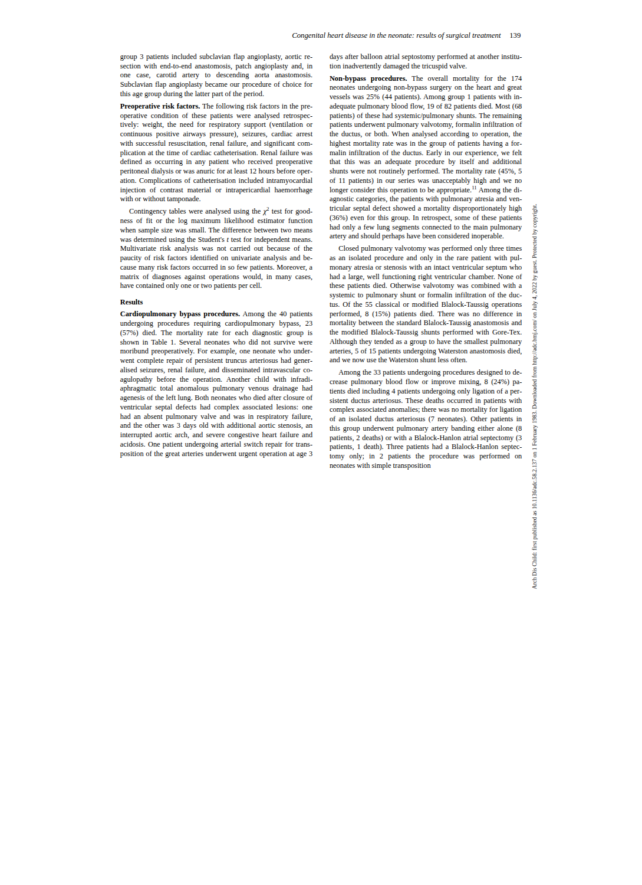Arch Dis Child: first published as 10.1136/adc.58.2.137 on 1 February 1983. Downloaded from http://adc.bmj.com/ on July 4, 2022 by guest. Protected by copyright.
Congenital heart disease in the neonate: results of surgical treatment 139
group 3 patients included subclavian flap angioplasty, aortic resection with end-to-end anastomosis, patch angioplasty and, in one case, carotid artery to descending aorta anastomosis. Subclavian flap angioplasty became our procedure of choice for this age group during the latter part of the period.
Preoperative risk factors. The following risk factors in the preoperative condition of these patients were analysed retrospectively: weight, the need for respiratory support (ventilation or continuous positive airways pressure), seizures, cardiac arrest with successful resuscitation, renal failure, and significant complication at the time of cardiac catheterisation. Renal failure was defined as occurring in any patient who received preoperative peritoneal dialysis or was anuric for at least 12 hours before operation. Complications of catheterisation included intramyocardial injection of contrast material or intrapericardial haemorrhage with or without tamponade.
Contingency tables were analysed using the χ2 test for goodness of fit or the log maximum likelihood estimator function when sample size was small. The difference between two means was determined using the Student's t test for independent means. Multivariate risk analysis was not carried out because of the paucity of risk factors identified on univariate analysis and because many risk factors occurred in so few patients. Moreover, a matrix of diagnoses against operations would, in many cases, have contained only one or two patients per cell.
Results
Cardiopulmonary bypass procedures. Among the 40 patients undergoing procedures requiring cardiopulmonary bypass, 23 (57%) died. The mortality rate for each diagnostic group is shown in Table 1. Several neonates who did not survive were moribund preoperatively. For example, one neonate who underwent complete repair of persistent truncus arteriosus had generalised seizures, renal failure, and disseminated intravascular coagulopathy before the operation. Another child with infradiaphragmatic total anomalous pulmonary venous drainage had agenesis of the left lung. Both neonates who died after closure of ventricular septal defects had complex associated lesions: one had an absent pulmonary valve and was in respiratory failure, and the other was 3 days old with additional aortic stenosis, an interrupted aortic arch, and severe congestive heart failure and acidosis. One patient undergoing arterial switch repair for transposition of the great arteries underwent urgent operation at age 3 days after balloon atrial septostomy performed at another institution inadvertently damaged the tricuspid valve.
Non-bypass procedures. The overall mortality for the 174 neonates undergoing non-bypass surgery on the heart and great vessels was 25% (44 patients). Among group 1 patients with inadequate pulmonary blood flow, 19 of 82 patients died. Most (68 patients) of these had systemic/pulmonary shunts. The remaining patients underwent pulmonary valvotomy, formalin infiltration of the ductus, or both. When analysed according to operation, the highest mortality rate was in the group of patients having a formalin infiltration of the ductus. Early in our experience, we felt that this was an adequate procedure by itself and additional shunts were not routinely performed. The mortality rate (45%, 5 of 11 patients) in our series was unacceptably high and we no longer consider this operation to be appropriate.11 Among the diagnostic categories, the patients with pulmonary atresia and ventricular septal defect showed a mortality disproportionately high (36%) even for this group. In retrospect, some of these patients had only a few lung segments connected to the main pulmonary artery and should perhaps have been considered inoperable.
Closed pulmonary valvotomy was performed only three times as an isolated procedure and only in the rare patient with pulmonary atresia or stenosis with an intact ventricular septum who had a large, well functioning right ventricular chamber. None of these patients died. Otherwise valvotomy was combined with a systemic to pulmonary shunt or formalin infiltration of the ductus. Of the 55 classical or modified Blalock-Taussig operations performed, 8 (15%) patients died. There was no difference in mortality between the standard Blalock-Taussig anastomosis and the modified Blalock-Taussig shunts performed with Gore-Tex. Although they tended as a group to have the smallest pulmonary arteries, 5 of 15 patients undergoing Waterston anastomosis died, and we now use the Waterston shunt less often.
Among the 33 patients undergoing procedures designed to decrease pulmonary blood flow or improve mixing, 8 (24%) patients died including 4 patients undergoing only ligation of a persistent ductus arteriosus. These deaths occurred in patients with complex associated anomalies; there was no mortality for ligation of an isolated ductus arteriosus (7 neonates). Other patients in this group underwent pulmonary artery banding either alone (8 patients, 2 deaths) or with a Blalock-Hanlon atrial septectomy (3 patients, 1 death). Three patients had a Blalock-Hanlon septectomy only; in 2 patients the procedure was performed on neonates with simple transposition